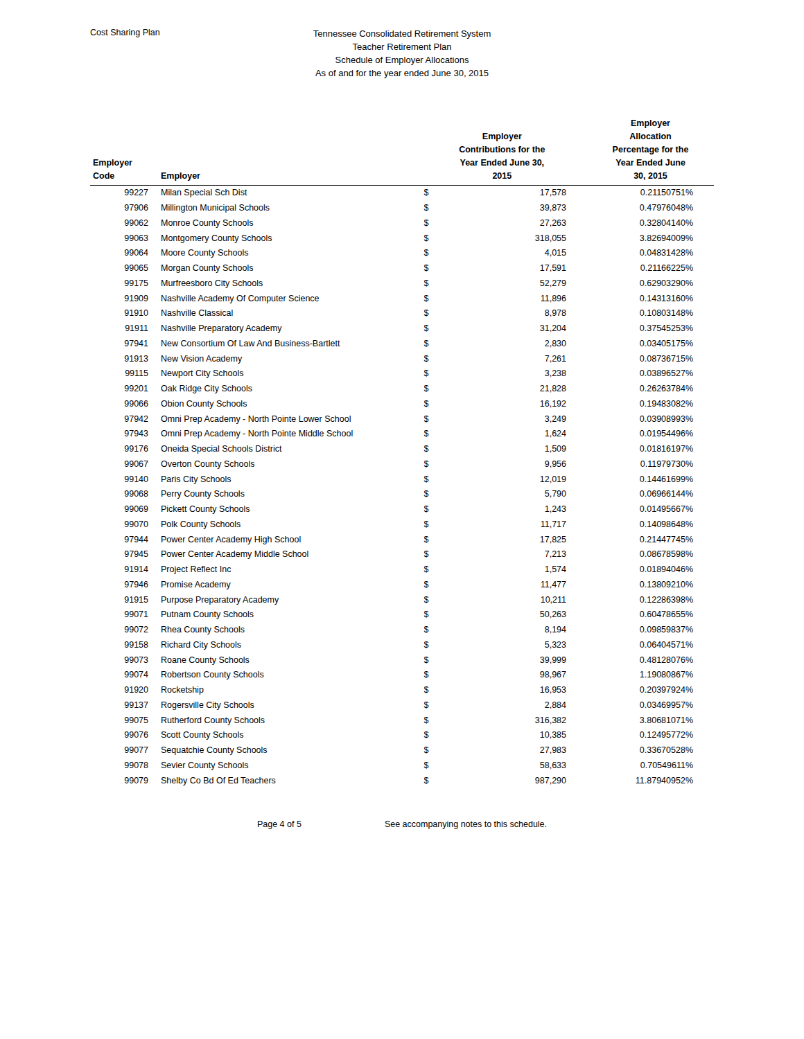Cost Sharing Plan
Tennessee Consolidated Retirement System
Teacher Retirement Plan
Schedule of Employer Allocations
As of and for the year ended June 30, 2015
| | | | Employer |
| --- | --- | --- | --- |
| | | Employer | Allocation |
| | | Contributions for the | Percentage for the |
| Employer | | Year Ended June 30, | Year Ended June |
| Code | Employer | 2015 | 30, 2015 |
| 99227 | Milan Special Sch Dist | $ | 17,578 | 0.21150751% |
| 97906 | Millington Municipal Schools | $ | 39,873 | 0.47976048% |
| 99062 | Monroe County Schools | $ | 27,263 | 0.32804140% |
| 99063 | Montgomery County Schools | $ | 318,055 | 3.82694009% |
| 99064 | Moore County Schools | $ | 4,015 | 0.04831428% |
| 99065 | Morgan County Schools | $ | 17,591 | 0.21166225% |
| 99175 | Murfreesboro City Schools | $ | 52,279 | 0.62903290% |
| 91909 | Nashville Academy Of Computer Science | $ | 11,896 | 0.14313160% |
| 91910 | Nashville Classical | $ | 8,978 | 0.10803148% |
| 91911 | Nashville Preparatory Academy | $ | 31,204 | 0.37545253% |
| 97941 | New Consortium Of Law And Business-Bartlett | $ | 2,830 | 0.03405175% |
| 91913 | New Vision Academy | $ | 7,261 | 0.08736715% |
| 99115 | Newport City Schools | $ | 3,238 | 0.03896527% |
| 99201 | Oak Ridge City Schools | $ | 21,828 | 0.26263784% |
| 99066 | Obion County Schools | $ | 16,192 | 0.19483082% |
| 97942 | Omni Prep Academy - North Pointe Lower School | $ | 3,249 | 0.03908993% |
| 97943 | Omni Prep Academy - North Pointe Middle School | $ | 1,624 | 0.01954496% |
| 99176 | Oneida Special Schools District | $ | 1,509 | 0.01816197% |
| 99067 | Overton County Schools | $ | 9,956 | 0.11979730% |
| 99140 | Paris City Schools | $ | 12,019 | 0.14461699% |
| 99068 | Perry County Schools | $ | 5,790 | 0.06966144% |
| 99069 | Pickett County Schools | $ | 1,243 | 0.01495667% |
| 99070 | Polk County Schools | $ | 11,717 | 0.14098648% |
| 97944 | Power Center Academy High School | $ | 17,825 | 0.21447745% |
| 97945 | Power Center Academy Middle School | $ | 7,213 | 0.08678598% |
| 91914 | Project Reflect Inc | $ | 1,574 | 0.01894046% |
| 97946 | Promise Academy | $ | 11,477 | 0.13809210% |
| 91915 | Purpose Preparatory Academy | $ | 10,211 | 0.12286398% |
| 99071 | Putnam County Schools | $ | 50,263 | 0.60478655% |
| 99072 | Rhea County Schools | $ | 8,194 | 0.09859837% |
| 99158 | Richard City Schools | $ | 5,323 | 0.06404571% |
| 99073 | Roane County Schools | $ | 39,999 | 0.48128076% |
| 99074 | Robertson County Schools | $ | 98,967 | 1.19080867% |
| 91920 | Rocketship | $ | 16,953 | 0.20397924% |
| 99137 | Rogersville City Schools | $ | 2,884 | 0.03469957% |
| 99075 | Rutherford County Schools | $ | 316,382 | 3.80681071% |
| 99076 | Scott County Schools | $ | 10,385 | 0.12495772% |
| 99077 | Sequatchie County Schools | $ | 27,983 | 0.33670528% |
| 99078 | Sevier County Schools | $ | 58,633 | 0.70549611% |
| 99079 | Shelby Co Bd Of Ed Teachers | $ | 987,290 | 11.87940952% |
Page 4 of 5
See accompanying notes to this schedule.